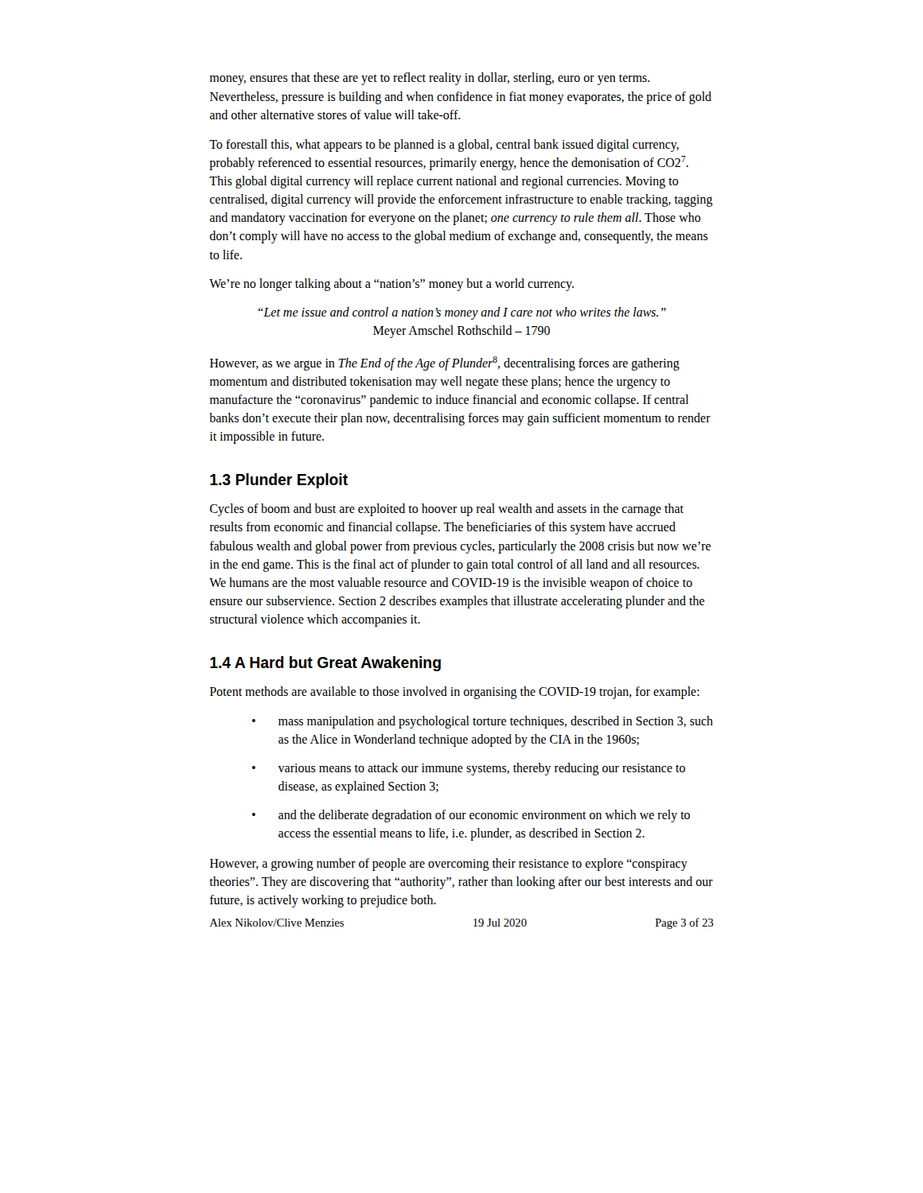money, ensures that these are yet to reflect reality in dollar, sterling, euro or yen terms. Nevertheless, pressure is building and when confidence in fiat money evaporates, the price of gold and other alternative stores of value will take-off.
To forestall this, what appears to be planned is a global, central bank issued digital currency, probably referenced to essential resources, primarily energy, hence the demonisation of CO27. This global digital currency will replace current national and regional currencies. Moving to centralised, digital currency will provide the enforcement infrastructure to enable tracking, tagging and mandatory vaccination for everyone on the planet; one currency to rule them all. Those who don’t comply will have no access to the global medium of exchange and, consequently, the means to life.
We’re no longer talking about a “nation’s” money but a world currency.
“Let me issue and control a nation’s money and I care not who writes the laws.”
Meyer Amschel Rothschild – 1790
However, as we argue in The End of the Age of Plunder8, decentralising forces are gathering momentum and distributed tokenisation may well negate these plans; hence the urgency to manufacture the “coronavirus” pandemic to induce financial and economic collapse. If central banks don’t execute their plan now, decentralising forces may gain sufficient momentum to render it impossible in future.
1.3 Plunder Exploit
Cycles of boom and bust are exploited to hoover up real wealth and assets in the carnage that results from economic and financial collapse. The beneficiaries of this system have accrued fabulous wealth and global power from previous cycles, particularly the 2008 crisis but now we’re in the end game. This is the final act of plunder to gain total control of all land and all resources. We humans are the most valuable resource and COVID-19 is the invisible weapon of choice to ensure our subservience. Section 2 describes examples that illustrate accelerating plunder and the structural violence which accompanies it.
1.4 A Hard but Great Awakening
Potent methods are available to those involved in organising the COVID-19 trojan, for example:
mass manipulation and psychological torture techniques, described in Section 3, such as the Alice in Wonderland technique adopted by the CIA in the 1960s;
various means to attack our immune systems, thereby reducing our resistance to disease, as explained Section 3;
and the deliberate degradation of our economic environment on which we rely to access the essential means to life, i.e. plunder, as described in Section 2.
However, a growing number of people are overcoming their resistance to explore “conspiracy theories”. They are discovering that “authority”, rather than looking after our best interests and our future, is actively working to prejudice both.
Alex Nikolov/Clive Menzies 19 Jul 2020 Page 3 of 23